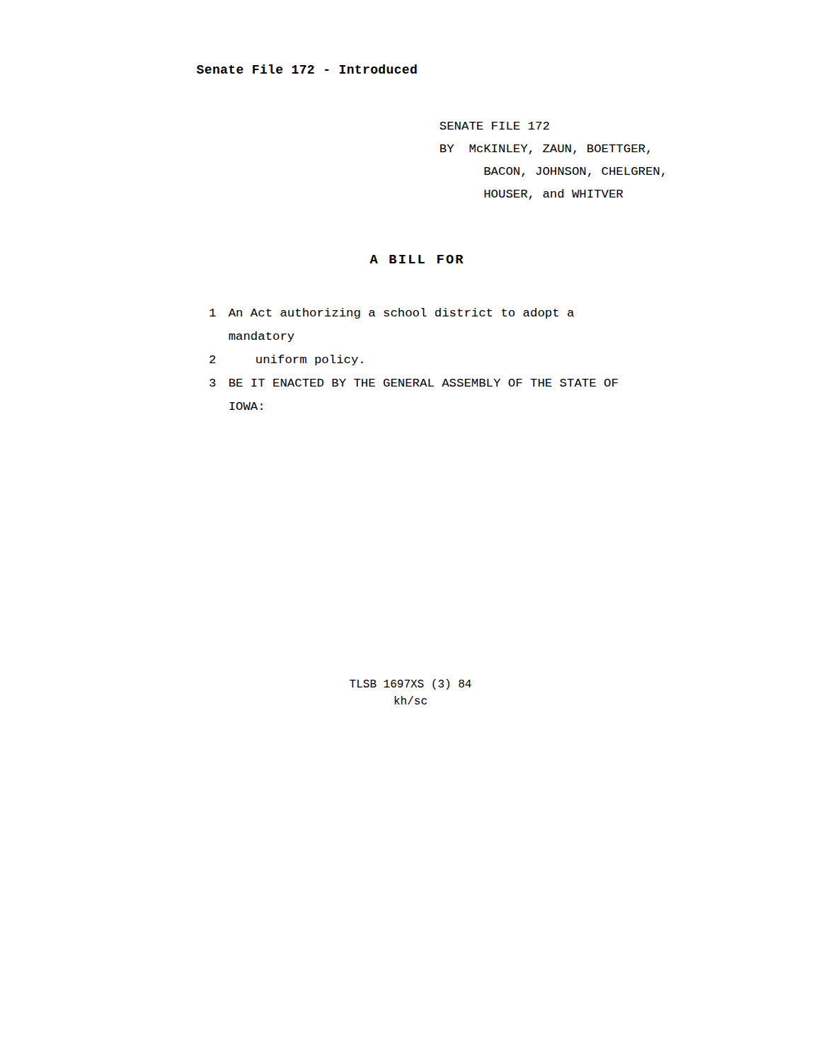Senate File 172 - Introduced
SENATE FILE 172
BY McKINLEY, ZAUN, BOETTGER,
BACON, JOHNSON, CHELGREN,
HOUSER, and WHITVER
A BILL FOR
1 An Act authorizing a school district to adopt a mandatory
2 uniform policy.
3 BE IT ENACTED BY THE GENERAL ASSEMBLY OF THE STATE OF IOWA:
TLSB 1697XS (3) 84
kh/sc